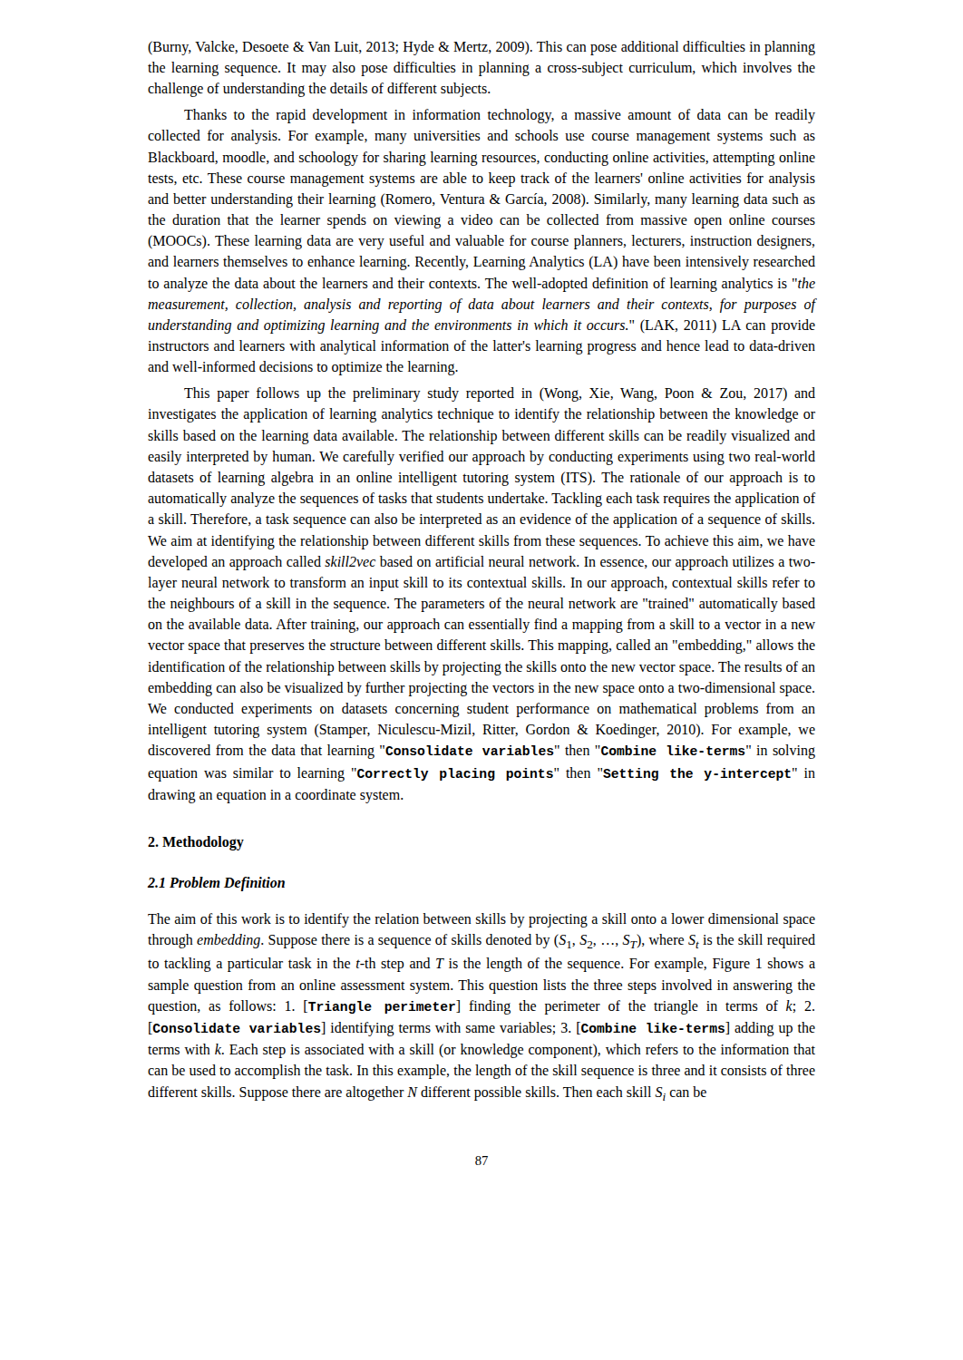(Burny, Valcke, Desoete & Van Luit, 2013; Hyde & Mertz, 2009). This can pose additional difficulties in planning the learning sequence. It may also pose difficulties in planning a cross-subject curriculum, which involves the challenge of understanding the details of different subjects.
Thanks to the rapid development in information technology, a massive amount of data can be readily collected for analysis. For example, many universities and schools use course management systems such as Blackboard, moodle, and schoology for sharing learning resources, conducting online activities, attempting online tests, etc. These course management systems are able to keep track of the learners' online activities for analysis and better understanding their learning (Romero, Ventura & García, 2008). Similarly, many learning data such as the duration that the learner spends on viewing a video can be collected from massive open online courses (MOOCs). These learning data are very useful and valuable for course planners, lecturers, instruction designers, and learners themselves to enhance learning. Recently, Learning Analytics (LA) have been intensively researched to analyze the data about the learners and their contexts. The well-adopted definition of learning analytics is "the measurement, collection, analysis and reporting of data about learners and their contexts, for purposes of understanding and optimizing learning and the environments in which it occurs." (LAK, 2011) LA can provide instructors and learners with analytical information of the latter's learning progress and hence lead to data-driven and well-informed decisions to optimize the learning.
This paper follows up the preliminary study reported in (Wong, Xie, Wang, Poon & Zou, 2017) and investigates the application of learning analytics technique to identify the relationship between the knowledge or skills based on the learning data available. The relationship between different skills can be readily visualized and easily interpreted by human. We carefully verified our approach by conducting experiments using two real-world datasets of learning algebra in an online intelligent tutoring system (ITS). The rationale of our approach is to automatically analyze the sequences of tasks that students undertake. Tackling each task requires the application of a skill. Therefore, a task sequence can also be interpreted as an evidence of the application of a sequence of skills. We aim at identifying the relationship between different skills from these sequences. To achieve this aim, we have developed an approach called skill2vec based on artificial neural network. In essence, our approach utilizes a two-layer neural network to transform an input skill to its contextual skills. In our approach, contextual skills refer to the neighbours of a skill in the sequence. The parameters of the neural network are "trained" automatically based on the available data. After training, our approach can essentially find a mapping from a skill to a vector in a new vector space that preserves the structure between different skills. This mapping, called an "embedding," allows the identification of the relationship between skills by projecting the skills onto the new vector space. The results of an embedding can also be visualized by further projecting the vectors in the new space onto a two-dimensional space. We conducted experiments on datasets concerning student performance on mathematical problems from an intelligent tutoring system (Stamper, Niculescu-Mizil, Ritter, Gordon & Koedinger, 2010). For example, we discovered from the data that learning "Consolidate variables" then "Combine like-terms" in solving equation was similar to learning "Correctly placing points" then "Setting the y-intercept" in drawing an equation in a coordinate system.
2. Methodology
2.1 Problem Definition
The aim of this work is to identify the relation between skills by projecting a skill onto a lower dimensional space through embedding. Suppose there is a sequence of skills denoted by (S1, S2, …, ST), where St is the skill required to tackling a particular task in the t-th step and T is the length of the sequence. For example, Figure 1 shows a sample question from an online assessment system. This question lists the three steps involved in answering the question, as follows: 1. [Triangle perimeter] finding the perimeter of the triangle in terms of k; 2. [Consolidate variables] identifying terms with same variables; 3. [Combine like-terms] adding up the terms with k. Each step is associated with a skill (or knowledge component), which refers to the information that can be used to accomplish the task. In this example, the length of the skill sequence is three and it consists of three different skills. Suppose there are altogether N different possible skills. Then each skill Si can be
87